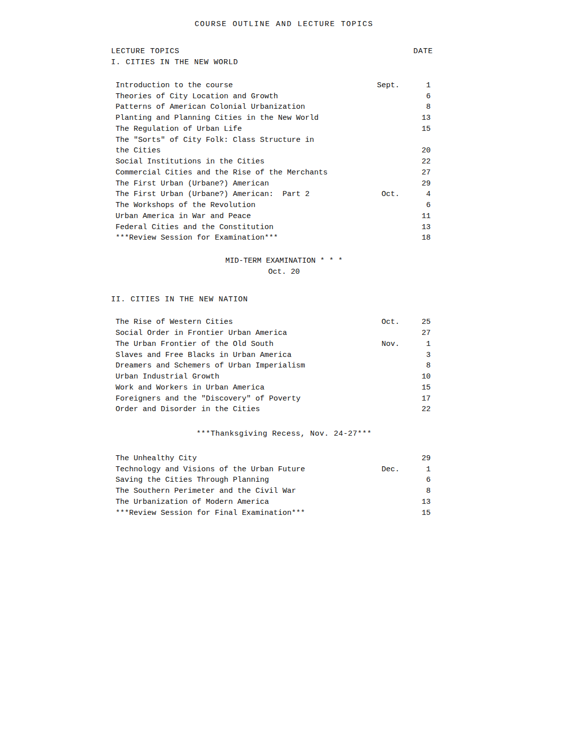COURSE OUTLINE AND LECTURE TOPICS
LECTURE TOPICS DATE
I. CITIES IN THE NEW WORLD
| Introduction to the course | Sept. | 1 |
| Theories of City Location and Growth | | 6 |
| Patterns of American Colonial Urbanization | | 8 |
| Planting and Planning Cities in the New World | | 13 |
| The Regulation of Urban Life | | 15 |
| The "Sorts" of City Folk: Class Structure in | | |
| the Cities | | 20 |
| Social Institutions in the Cities | | 22 |
| Commercial Cities and the Rise of the Merchants | | 27 |
| The First Urban (Urbane?) American | | 29 |
| The First Urban (Urbane?) American: Part 2 | Oct. | 4 |
| The Workshops of the Revolution | | 6 |
| Urban America in War and Peace | | 11 |
| Federal Cities and the Constitution | | 13 |
| ***Review Session for Examination*** | | 18 |
MID-TERM EXAMINATION * * *
Oct. 20
II. CITIES IN THE NEW NATION
| The Rise of Western Cities | Oct. | 25 |
| Social Order in Frontier Urban America | | 27 |
| The Urban Frontier of the Old South | Nov. | 1 |
| Slaves and Free Blacks in Urban America | | 3 |
| Dreamers and Schemers of Urban Imperialism | | 8 |
| Urban Industrial Growth | | 10 |
| Work and Workers in Urban America | | 15 |
| Foreigners and the "Discovery" of Poverty | | 17 |
| Order and Disorder in the Cities | | 22 |
***Thanksgiving Recess, Nov. 24-27***
| The Unhealthy City | | 29 |
| Technology and Visions of the Urban Future | Dec. | 1 |
| Saving the Cities Through Planning | | 6 |
| The Southern Perimeter and the Civil War | | 8 |
| The Urbanization of Modern America | | 13 |
| ***Review Session for Final Examination*** | | 15 |